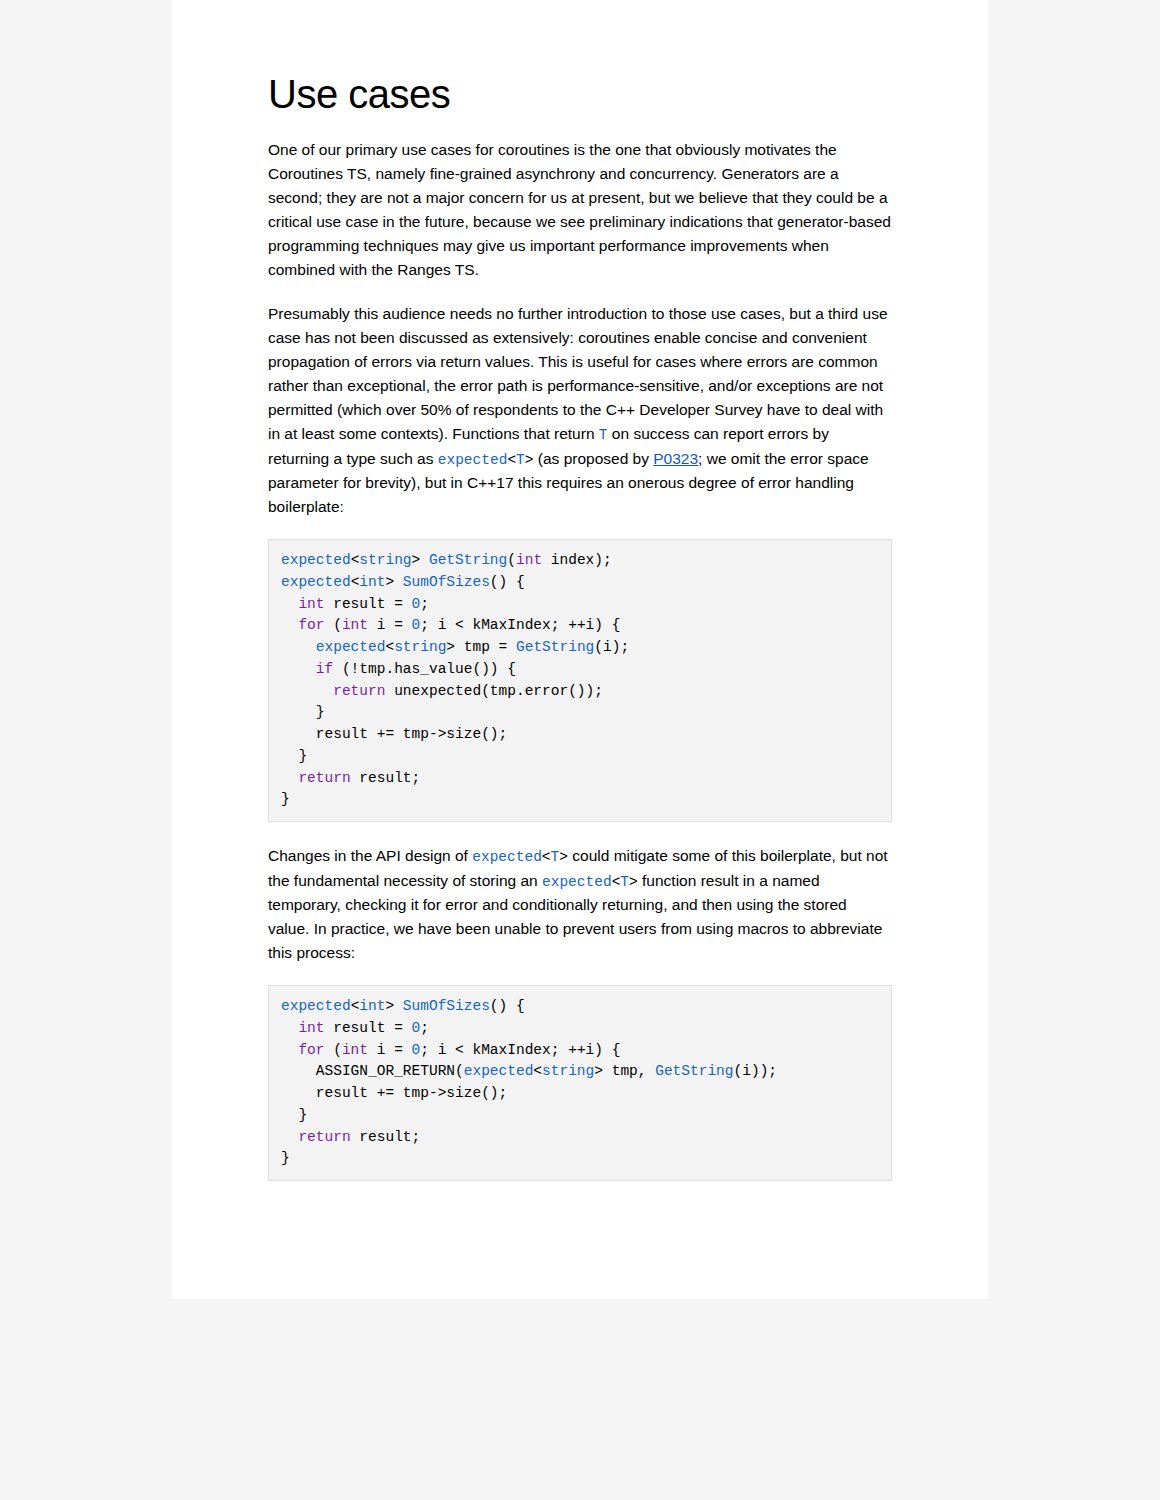Use cases
One of our primary use cases for coroutines is the one that obviously motivates the Coroutines TS, namely fine-grained asynchrony and concurrency. Generators are a second; they are not a major concern for us at present, but we believe that they could be a critical use case in the future, because we see preliminary indications that generator-based programming techniques may give us important performance improvements when combined with the Ranges TS.
Presumably this audience needs no further introduction to those use cases, but a third use case has not been discussed as extensively: coroutines enable concise and convenient propagation of errors via return values. This is useful for cases where errors are common rather than exceptional, the error path is performance-sensitive, and/or exceptions are not permitted (which over 50% of respondents to the C++ Developer Survey have to deal with in at least some contexts). Functions that return T on success can report errors by returning a type such as expected<T> (as proposed by P0323; we omit the error space parameter for brevity), but in C++17 this requires an onerous degree of error handling boilerplate:
expected<string> GetString(int index);
expected<int> SumOfSizes() {
  int result = 0;
  for (int i = 0; i < kMaxIndex; ++i) {
    expected<string> tmp = GetString(i);
    if (!tmp.has_value()) {
      return unexpected(tmp.error());
    }
    result += tmp->size();
  }
  return result;
}
Changes in the API design of expected<T> could mitigate some of this boilerplate, but not the fundamental necessity of storing an expected<T> function result in a named temporary, checking it for error and conditionally returning, and then using the stored value. In practice, we have been unable to prevent users from using macros to abbreviate this process:
expected<int> SumOfSizes() {
  int result = 0;
  for (int i = 0; i < kMaxIndex; ++i) {
    ASSIGN_OR_RETURN(expected<string> tmp, GetString(i));
    result += tmp->size();
  }
  return result;
}